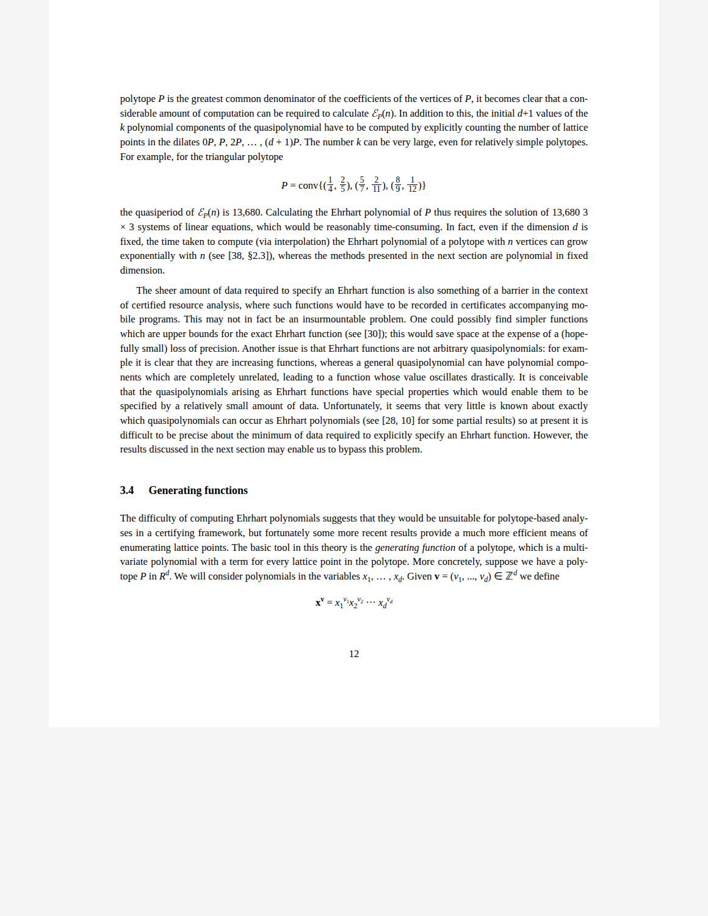polytope P is the greatest common denominator of the coefficients of the vertices of P, it becomes clear that a considerable amount of computation can be required to calculate ℰP(n). In addition to this, the initial d+1 values of the k polynomial components of the quasipolynomial have to be computed by explicitly counting the number of lattice points in the dilates 0P, P, 2P, … , (d + 1)P. The number k can be very large, even for relatively simple polytopes. For example, for the triangular polytope
P = conv{(14, 25), (57, 211), (89, 112)}
the quasiperiod of ℰP(n) is 13,680. Calculating the Ehrhart polynomial of P thus requires the solution of 13,680 3 × 3 systems of linear equations, which would be reasonably time-consuming. In fact, even if the dimension d is fixed, the time taken to compute (via interpolation) the Ehrhart polynomial of a polytope with n vertices can grow exponentially with n (see [38, §2.3]), whereas the methods presented in the next section are polynomial in fixed dimension.
The sheer amount of data required to specify an Ehrhart function is also something of a barrier in the context of certified resource analysis, where such functions would have to be recorded in certificates accompanying mobile programs. This may not in fact be an insurmountable problem. One could possibly find simpler functions which are upper bounds for the exact Ehrhart function (see [30]); this would save space at the expense of a (hopefully small) loss of precision. Another issue is that Ehrhart functions are not arbitrary quasipolynomials: for example it is clear that they are increasing functions, whereas a general quasipolynomial can have polynomial components which are completely unrelated, leading to a function whose value oscillates drastically. It is conceivable that the quasipolynomials arising as Ehrhart functions have special properties which would enable them to be specified by a relatively small amount of data. Unfortunately, it seems that very little is known about exactly which quasipolynomials can occur as Ehrhart polynomials (see [28, 10] for some partial results) so at present it is difficult to be precise about the minimum of data required to explicitly specify an Ehrhart function. However, the results discussed in the next section may enable us to bypass this problem.
3.4 Generating functions
The difficulty of computing Ehrhart polynomials suggests that they would be unsuitable for polytope-based analyses in a certifying framework, but fortunately some more recent results provide a much more efficient means of enumerating lattice points. The basic tool in this theory is the generating function of a polytope, which is a multivariate polynomial with a term for every lattice point in the polytope. More concretely, suppose we have a polytope P in Rd. We will consider polynomials in the variables x1, … , xd. Given v = (v1, ..., vd) ∈ ℤd we define
xv = x1v1x2v2 ··· xdvd
12